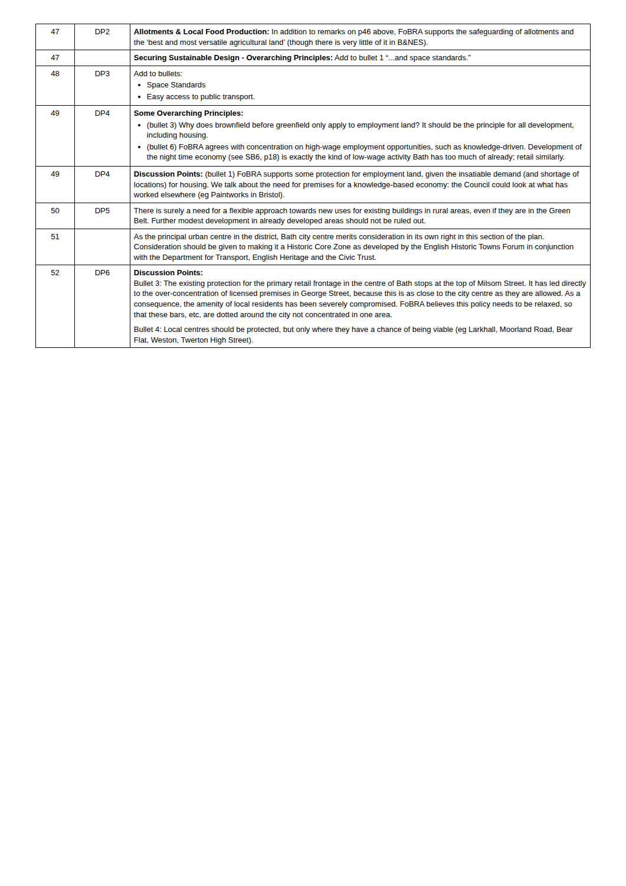| 47 | DP2 | Allotments & Local Food Production: In addition to remarks on p46 above, FoBRA supports the safeguarding of allotments and the ‘best and most versatile agricultural land’ (though there is very little of it in B&NES). |
| 47 | | Securing Sustainable Design - Overarching Principles: Add to bullet 1 “...and space standards.” |
| 48 | DP3 | Add to bullets: Space Standards Easy access to public transport. |
| 49 | DP4 | Some Overarching Principles: (bullet 3) Why does brownfield before greenfield only apply to employment land? It should be the principle for all development, including housing. (bullet 6) FoBRA agrees with concentration on high-wage employment opportunities, such as knowledge-driven. Development of the night time economy (see SB6, p18) is exactly the kind of low-wage activity Bath has too much of already; retail similarly. |
| 49 | DP4 | Discussion Points: (bullet 1) FoBRA supports some protection for employment land, given the insatiable demand (and shortage of locations) for housing. We talk about the need for premises for a knowledge-based economy: the Council could look at what has worked elsewhere (eg Paintworks in Bristol). |
| 50 | DP5 | There is surely a need for a flexible approach towards new uses for existing buildings in rural areas, even if they are in the Green Belt. Further modest development in already developed areas should not be ruled out. |
| 51 | | As the principal urban centre in the district, Bath city centre merits consideration in its own right in this section of the plan. Consideration should be given to making it a Historic Core Zone as developed by the English Historic Towns Forum in conjunction with the Department for Transport, English Heritage and the Civic Trust. |
| 52 | DP6 | Discussion Points: Bullet 3: The existing protection for the primary retail frontage in the centre of Bath stops at the top of Milsom Street. It has led directly to the over-concentration of licensed premises in George Street, because this is as close to the city centre as they are allowed. As a consequence, the amenity of local residents has been severely compromised. FoBRA believes this policy needs to be relaxed, so that these bars, etc, are dotted around the city not concentrated in one area. Bullet 4: Local centres should be protected, but only where they have a chance of being viable (eg Larkhall, Moorland Road, Bear Flat, Weston, Twerton High Street). |